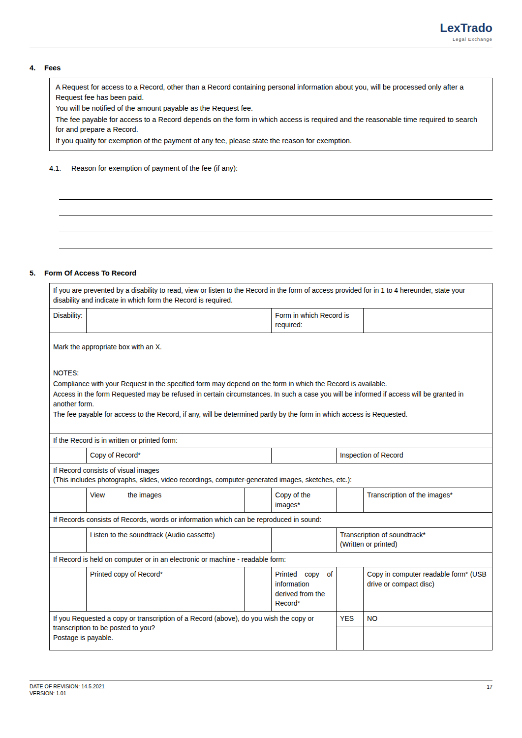LexTrado
Legal Exchange
4. Fees
A Request for access to a Record, other than a Record containing personal information about you, will be processed only after a Request fee has been paid.
You will be notified of the amount payable as the Request fee.
The fee payable for access to a Record depends on the form in which access is required and the reasonable time required to search for and prepare a Record.
If you qualify for exemption of the payment of any fee, please state the reason for exemption.
4.1. Reason for exemption of payment of the fee (if any):
5. Form Of Access To Record
| If you are prevented by a disability to read, view or listen to the Record in the form of access provided for in 1 to 4 hereunder, state your disability and indicate in which form the Record is required. |
| Disability: | | Form in which Record is required: | |
| Mark the appropriate box with an X. NOTES: Compliance with your Request in the specified form may depend on the form in which the Record is available. Access in the form Requested may be refused in certain circumstances. In such a case you will be informed if access will be granted in another form. The fee payable for access to the Record, if any, will be determined partly by the form in which access is Requested. |
| If the Record is in written or printed form: |
| | Copy of Record* | | Inspection of Record |
| If Record consists of visual images (This includes photographs, slides, video recordings, computer-generated images, sketches, etc.): |
| | View the images | | Copy of the images* | | Transcription of the images* |
| If Records consists of Records, words or information which can be reproduced in sound: |
| | Listen to the soundtrack (Audio cassette) | | Transcription of soundtrack* (Written or printed) |
| If Record is held on computer or in an electronic or machine - readable form: |
| | Printed copy of Record* | | Printed copy of information derived from the Record* | | Copy in computer readable form* (USB drive or compact disc) |
| If you Requested a copy or transcription of a Record (above), do you wish the copy or transcription to be posted to you? Postage is payable. | YES | NO |
DATE OF REVISION: 14.5.2021
VERSION: 1.01
17